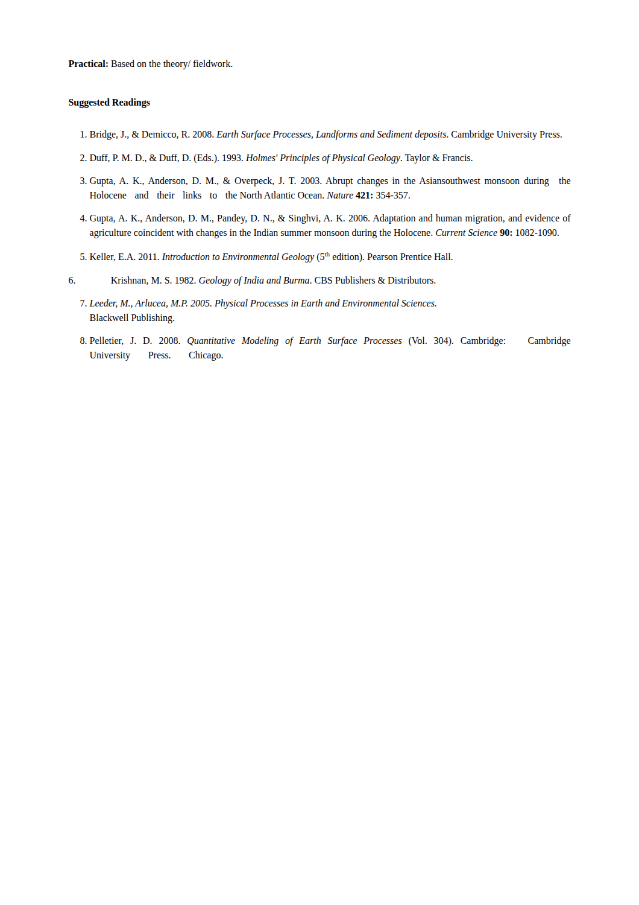Practical: Based on the theory/ fieldwork.
Suggested Readings
Bridge, J., & Demicco, R. 2008. Earth Surface Processes, Landforms and Sediment deposits. Cambridge University Press.
Duff, P. M. D., & Duff, D. (Eds.). 1993. Holmes' Principles of Physical Geology. Taylor & Francis.
Gupta, A. K., Anderson, D. M., & Overpeck, J. T. 2003. Abrupt changes in the Asiansouthwest monsoon during the Holocene and their links to the North Atlantic Ocean. Nature 421: 354-357.
Gupta, A. K., Anderson, D. M., Pandey, D. N., & Singhvi, A. K. 2006. Adaptation and human migration, and evidence of agriculture coincident with changes in the Indian summer monsoon during the Holocene. Current Science 90: 1082-1090.
Keller, E.A. 2011. Introduction to Environmental Geology (5th edition). Pearson Prentice Hall.
Krishnan, M. S. 1982. Geology of India and Burma. CBS Publishers & Distributors.
Leeder, M., Arlucea, M.P. 2005. Physical Processes in Earth and Environmental Sciences.
Blackwell Publishing.
Pelletier, J. D. 2008. Quantitative Modeling of Earth Surface Processes (Vol. 304). Cambridge: Cambridge University Press. Chicago.